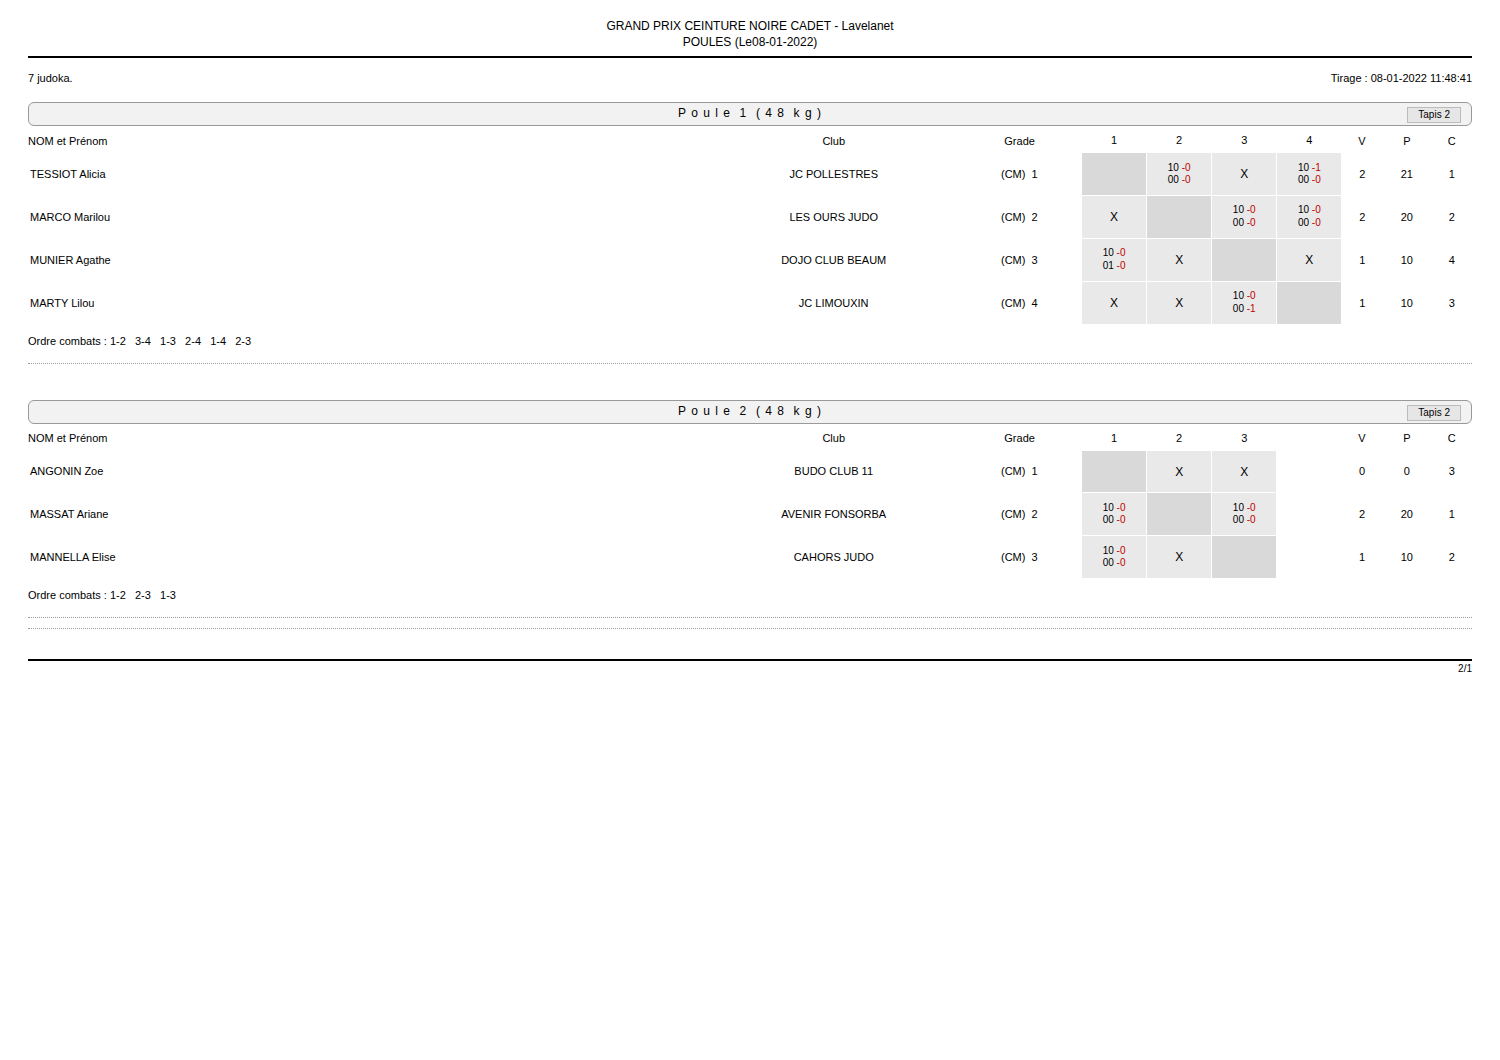GRAND PRIX CEINTURE NOIRE CADET - Lavelanet
POULES (Le08-01-2022)
7 judoka.
Tirage : 08-01-2022 11:48:41
P o u l e 1 ( 4 8 k g )
Tapis 2
| NOM et Prénom | Club | Grade | 1 | 2 | 3 | 4 | V | P | C |
| --- | --- | --- | --- | --- | --- | --- | --- | --- | --- |
| TESSIOT Alicia | JC POLLESTRES | (CM) 1 | | 10 -0 00 -0 | X | 10 -1 00 -0 | 2 | 21 | 1 |
| MARCO Marilou | LES OURS JUDO | (CM) 2 | X | | 10 -0 00 -0 | 10 -0 00 -0 | 2 | 20 | 2 |
| MUNIER Agathe | DOJO CLUB BEAUM | (CM) 3 | 10 -0 01 -0 | X | | X | 1 | 10 | 4 |
| MARTY Lilou | JC LIMOUXIN | (CM) 4 | X | X | 10 -0 00 -1 | | 1 | 10 | 3 |
Ordre combats : 1-2 3-4 1-3 2-4 1-4 2-3
P o u l e 2 ( 4 8 k g )
Tapis 2
| NOM et Prénom | Club | Grade | 1 | 2 | 3 | | V | P | C |
| --- | --- | --- | --- | --- | --- | --- | --- | --- | --- |
| ANGONIN Zoe | BUDO CLUB 11 | (CM) 1 | | X | X | | 0 | 0 | 3 |
| MASSAT Ariane | AVENIR FONSORBA | (CM) 2 | 10 -0 00 -0 | | 10 -0 00 -0 | | 2 | 20 | 1 |
| MANNELLA Elise | CAHORS JUDO | (CM) 3 | 10 -0 00 -0 | X | | | 1 | 10 | 2 |
Ordre combats : 1-2 2-3 1-3
2/1